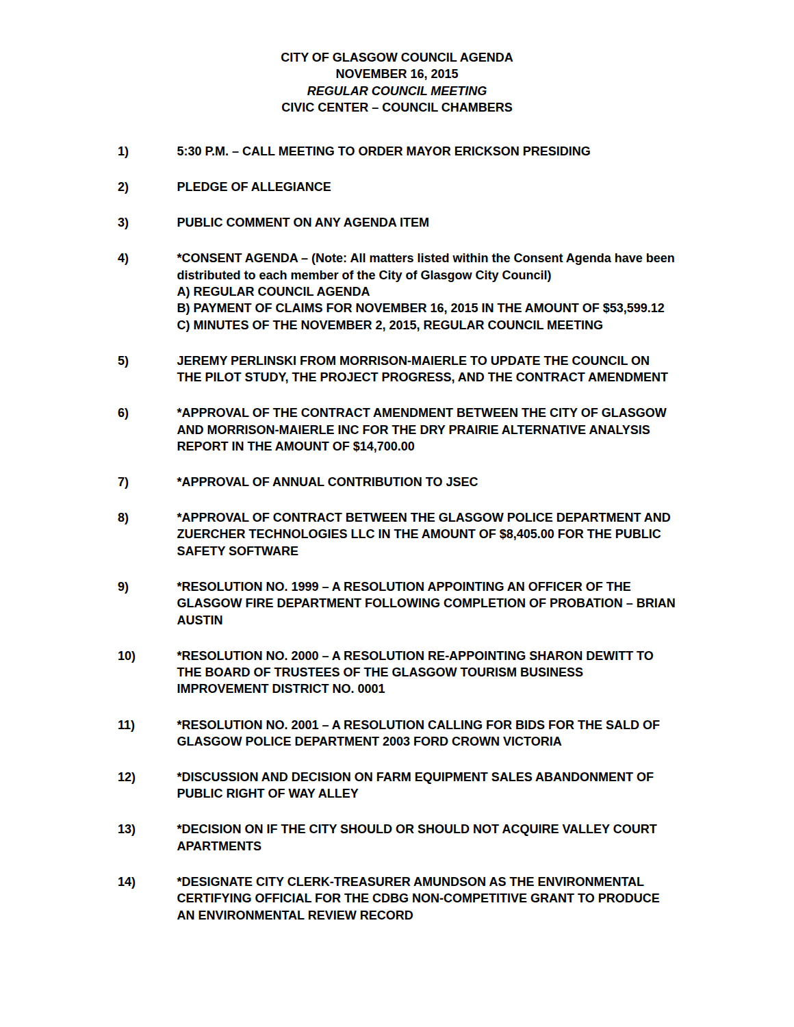CITY OF GLASGOW COUNCIL AGENDA NOVEMBER 16, 2015 REGULAR COUNCIL MEETING CIVIC CENTER – COUNCIL CHAMBERS
1) 5:30 P.M. – CALL MEETING TO ORDER MAYOR ERICKSON PRESIDING
2) PLEDGE OF ALLEGIANCE
3) PUBLIC COMMENT ON ANY AGENDA ITEM
4) *CONSENT AGENDA – (Note: All matters listed within the Consent Agenda have been distributed to each member of the City of Glasgow City Council) A) REGULAR COUNCIL AGENDA B) PAYMENT OF CLAIMS FOR NOVEMBER 16, 2015 IN THE AMOUNT OF $53,599.12 C) MINUTES OF THE NOVEMBER 2, 2015, REGULAR COUNCIL MEETING
5) JEREMY PERLINSKI FROM MORRISON-MAIERLE TO UPDATE THE COUNCIL ON THE PILOT STUDY, THE PROJECT PROGRESS, AND THE CONTRACT AMENDMENT
6) *APPROVAL OF THE CONTRACT AMENDMENT BETWEEN THE CITY OF GLASGOW AND MORRISON-MAIERLE INC FOR THE DRY PRAIRIE ALTERNATIVE ANALYSIS REPORT IN THE AMOUNT OF $14,700.00
7) *APPROVAL OF ANNUAL CONTRIBUTION TO JSEC
8) *APPROVAL OF CONTRACT BETWEEN THE GLASGOW POLICE DEPARTMENT AND ZUERCHER TECHNOLOGIES LLC IN THE AMOUNT OF $8,405.00 FOR THE PUBLIC SAFETY SOFTWARE
9) *RESOLUTION NO. 1999 – A RESOLUTION APPOINTING AN OFFICER OF THE GLASGOW FIRE DEPARTMENT FOLLOWING COMPLETION OF PROBATION – BRIAN AUSTIN
10) *RESOLUTION NO. 2000 – A RESOLUTION RE-APPOINTING SHARON DEWITT TO THE BOARD OF TRUSTEES OF THE GLASGOW TOURISM BUSINESS IMPROVEMENT DISTRICT NO. 0001
11) *RESOLUTION NO. 2001 – A RESOLUTION CALLING FOR BIDS FOR THE SALD OF GLASGOW POLICE DEPARTMENT 2003 FORD CROWN VICTORIA
12) *DISCUSSION AND DECISION ON FARM EQUIPMENT SALES ABANDONMENT OF PUBLIC RIGHT OF WAY ALLEY
13) *DECISION ON IF THE CITY SHOULD OR SHOULD NOT ACQUIRE VALLEY COURT APARTMENTS
14) *DESIGNATE CITY CLERK-TREASURER AMUNDSON AS THE ENVIRONMENTAL CERTIFYING OFFICIAL FOR THE CDBG NON-COMPETITIVE GRANT TO PRODUCE AN ENVIRONMENTAL REVIEW RECORD